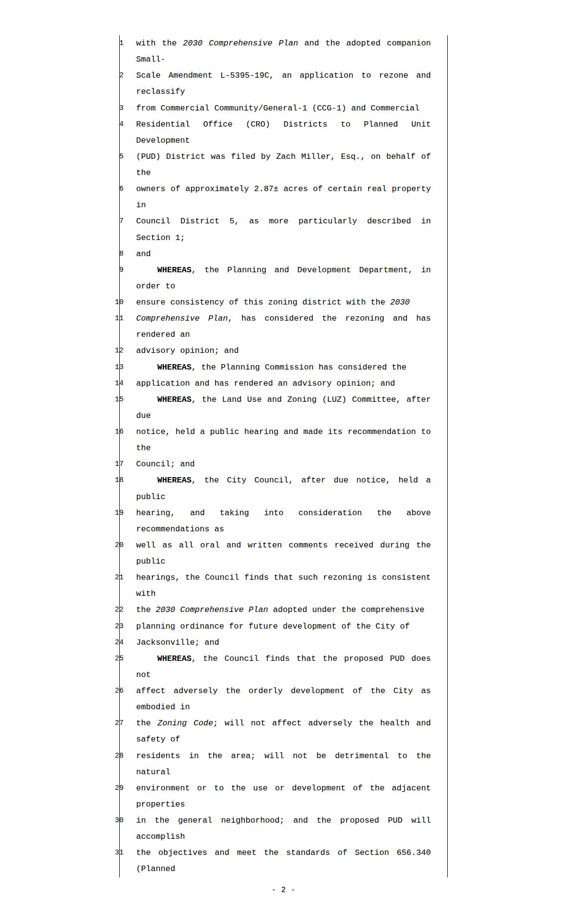with the 2030 Comprehensive Plan and the adopted companion Small-
Scale Amendment L-5395-19C, an application to rezone and reclassify
from Commercial Community/General-1 (CCG-1) and Commercial
Residential Office (CRO) Districts to Planned Unit Development
(PUD) District was filed by Zach Miller, Esq., on behalf of the
owners of approximately 2.87± acres of certain real property in
Council District 5, as more particularly described in Section 1;
and
WHEREAS, the Planning and Development Department, in order to
ensure consistency of this zoning district with the 2030
Comprehensive Plan, has considered the rezoning and has rendered an
advisory opinion; and
WHEREAS, the Planning Commission has considered the
application and has rendered an advisory opinion; and
WHEREAS, the Land Use and Zoning (LUZ) Committee, after due
notice, held a public hearing and made its recommendation to the
Council; and
WHEREAS, the City Council, after due notice, held a public
hearing, and taking into consideration the above recommendations as
well as all oral and written comments received during the public
hearings, the Council finds that such rezoning is consistent with
the 2030 Comprehensive Plan adopted under the comprehensive
planning ordinance for future development of the City of
Jacksonville; and
WHEREAS, the Council finds that the proposed PUD does not
affect adversely the orderly development of the City as embodied in
the Zoning Code; will not affect adversely the health and safety of
residents in the area; will not be detrimental to the natural
environment or to the use or development of the adjacent properties
in the general neighborhood; and the proposed PUD will accomplish
the objectives and meet the standards of Section 656.340 (Planned
- 2 -